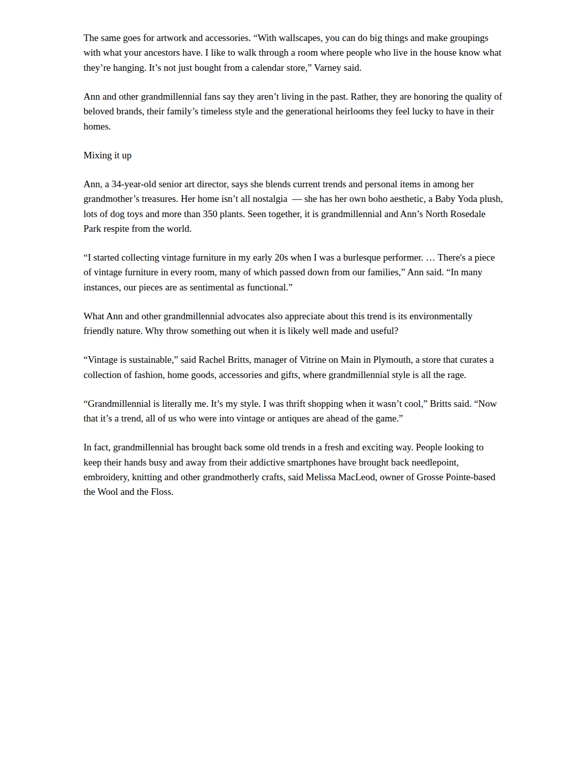The same goes for artwork and accessories. “With wallscapes, you can do big things and make groupings with what your ancestors have. I like to walk through a room where people who live in the house know what they’re hanging. It’s not just bought from a calendar store,” Varney said.
Ann and other grandmillennial fans say they aren’t living in the past. Rather, they are honoring the quality of beloved brands, their family’s timeless style and the generational heirlooms they feel lucky to have in their homes.
Mixing it up
Ann, a 34-year-old senior art director, says she blends current trends and personal items in among her grandmother’s treasures. Her home isn’t all nostalgia — she has her own boho aesthetic, a Baby Yoda plush, lots of dog toys and more than 350 plants. Seen together, it is grandmillennial and Ann’s North Rosedale Park respite from the world.
“I started collecting vintage furniture in my early 20s when I was a burlesque performer. … There's a piece of vintage furniture in every room, many of which passed down from our families,” Ann said. “In many instances, our pieces are as sentimental as functional.”
What Ann and other grandmillennial advocates also appreciate about this trend is its environmentally friendly nature. Why throw something out when it is likely well made and useful?
“Vintage is sustainable,” said Rachel Britts, manager of Vitrine on Main in Plymouth, a store that curates a collection of fashion, home goods, accessories and gifts, where grandmillennial style is all the rage.
“Grandmillennial is literally me. It’s my style. I was thrift shopping when it wasn’t cool,” Britts said. “Now that it’s a trend, all of us who were into vintage or antiques are ahead of the game.”
In fact, grandmillennial has brought back some old trends in a fresh and exciting way. People looking to keep their hands busy and away from their addictive smartphones have brought back needlepoint, embroidery, knitting and other grandmotherly crafts, said Melissa MacLeod, owner of Grosse Pointe-based the Wool and the Floss.